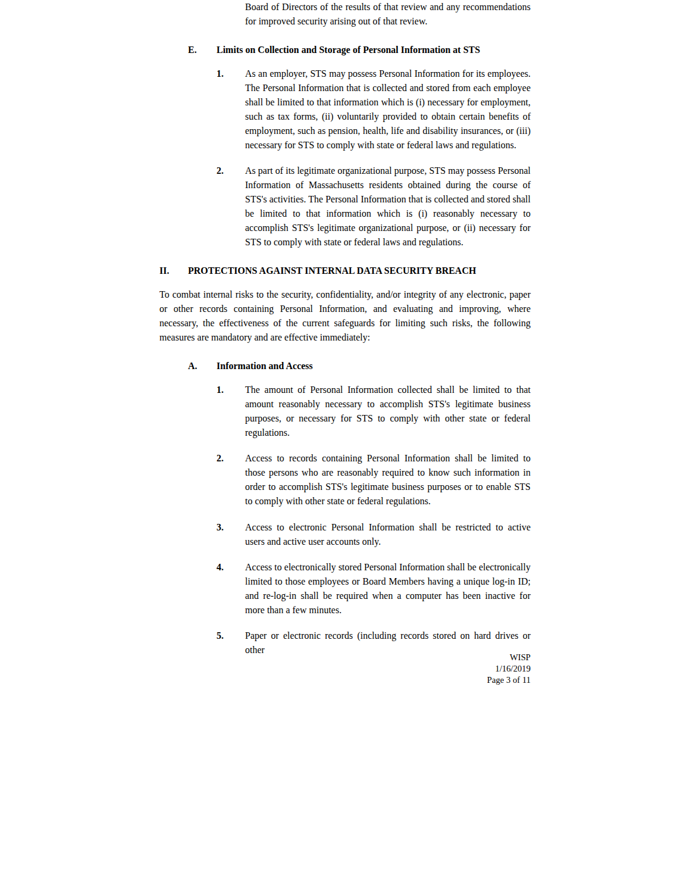Board of Directors of the results of that review and any recommendations for improved security arising out of that review.
E. Limits on Collection and Storage of Personal Information at STS
1. As an employer, STS may possess Personal Information for its employees. The Personal Information that is collected and stored from each employee shall be limited to that information which is (i) necessary for employment, such as tax forms, (ii) voluntarily provided to obtain certain benefits of employment, such as pension, health, life and disability insurances, or (iii) necessary for STS to comply with state or federal laws and regulations.
2. As part of its legitimate organizational purpose, STS may possess Personal Information of Massachusetts residents obtained during the course of STS's activities. The Personal Information that is collected and stored shall be limited to that information which is (i) reasonably necessary to accomplish STS's legitimate organizational purpose, or (ii) necessary for STS to comply with state or federal laws and regulations.
II. PROTECTIONS AGAINST INTERNAL DATA SECURITY BREACH
To combat internal risks to the security, confidentiality, and/or integrity of any electronic, paper or other records containing Personal Information, and evaluating and improving, where necessary, the effectiveness of the current safeguards for limiting such risks, the following measures are mandatory and are effective immediately:
A. Information and Access
1. The amount of Personal Information collected shall be limited to that amount reasonably necessary to accomplish STS's legitimate business purposes, or necessary for STS to comply with other state or federal regulations.
2. Access to records containing Personal Information shall be limited to those persons who are reasonably required to know such information in order to accomplish STS's legitimate business purposes or to enable STS to comply with other state or federal regulations.
3. Access to electronic Personal Information shall be restricted to active users and active user accounts only.
4. Access to electronically stored Personal Information shall be electronically limited to those employees or Board Members having a unique log-in ID; and re-log-in shall be required when a computer has been inactive for more than a few minutes.
5. Paper or electronic records (including records stored on hard drives or other
WISP
1/16/2019
Page 3 of 11